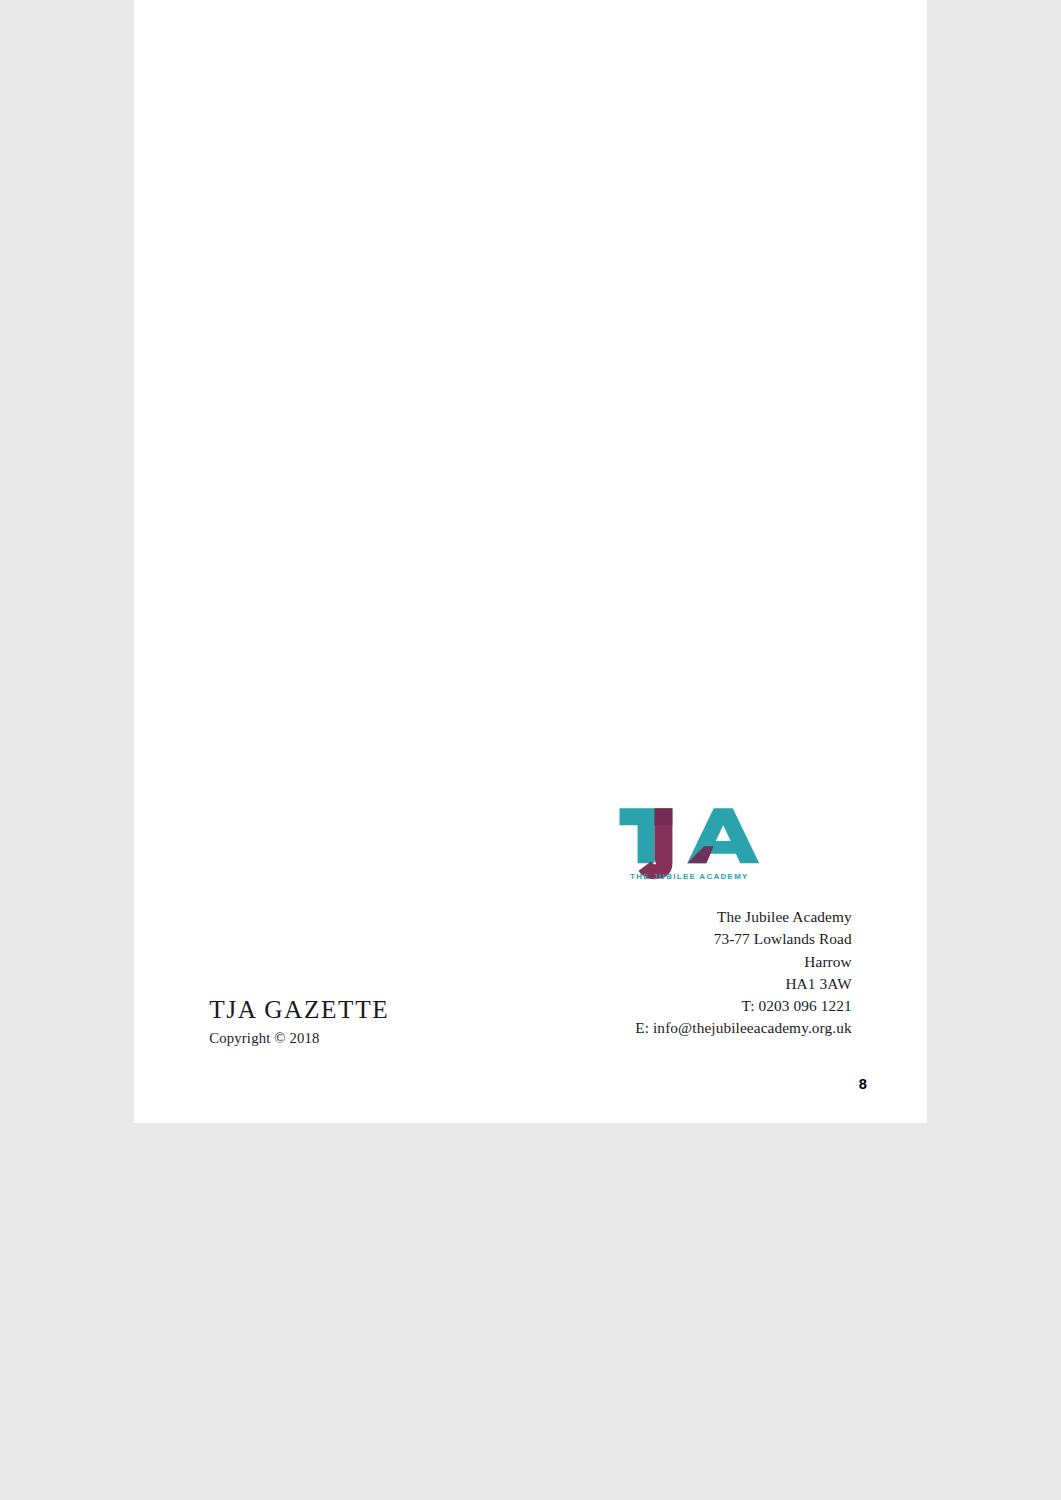THE JUBILEE ACADEMY
The Jubilee Academy
73-77 Lowlands Road
Harrow
HA1 3AW
T: 0203 096 1221
E: info@thejubileeacademy.org.uk
TJA GAZETTE
Copyright © 2018
8